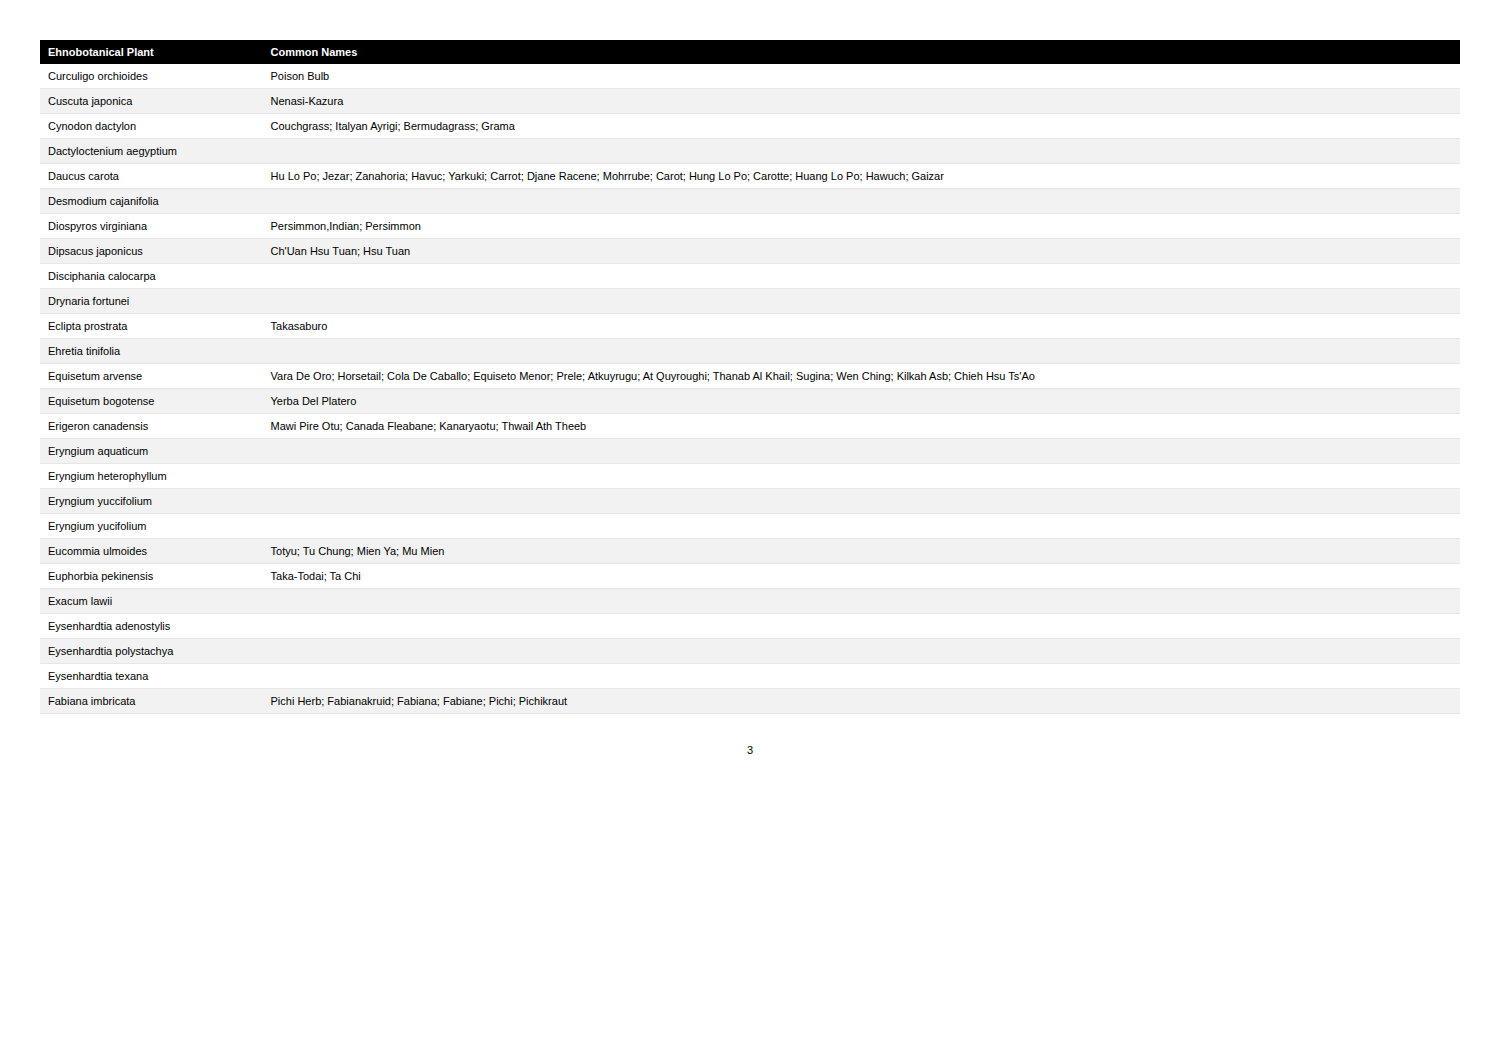| Ehnobotanical Plant | Common Names |
| --- | --- |
| Curculigo orchioides | Poison Bulb |
| Cuscuta japonica | Nenasi-Kazura |
| Cynodon dactylon | Couchgrass; Italyan Ayrigi; Bermudagrass; Grama |
| Dactyloctenium aegyptium | |
| Daucus carota | Hu Lo Po; Jezar; Zanahoria; Havuc; Yarkuki; Carrot; Djane Racene; Mohrrube; Carot; Hung Lo Po; Carotte; Huang Lo Po; Hawuch; Gaizar |
| Desmodium cajanifolia | |
| Diospyros virginiana | Persimmon,Indian; Persimmon |
| Dipsacus japonicus | Ch'Uan Hsu Tuan; Hsu Tuan |
| Disciphania calocarpa | |
| Drynaria fortunei | |
| Eclipta prostrata | Takasaburo |
| Ehretia tinifolia | |
| Equisetum arvense | Vara De Oro; Horsetail; Cola De Caballo; Equiseto Menor; Prele; Atkuyrugu; At Quyroughi; Thanab Al Khail; Sugina; Wen Ching; Kilkah Asb; Chieh Hsu Ts'Ao |
| Equisetum bogotense | Yerba Del Platero |
| Erigeron canadensis | Mawi Pire Otu; Canada Fleabane; Kanaryaotu; Thwail Ath Theeb |
| Eryngium aquaticum | |
| Eryngium heterophyllum | |
| Eryngium yuccifolium | |
| Eryngium yucifolium | |
| Eucommia ulmoides | Totyu; Tu Chung; Mien Ya; Mu Mien |
| Euphorbia pekinensis | Taka-Todai; Ta Chi |
| Exacum lawii | |
| Eysenhardtia adenostylis | |
| Eysenhardtia polystachya | |
| Eysenhardtia texana | |
| Fabiana imbricata | Pichi Herb; Fabianakruid; Fabiana; Fabiane; Pichi; Pichikraut |
3